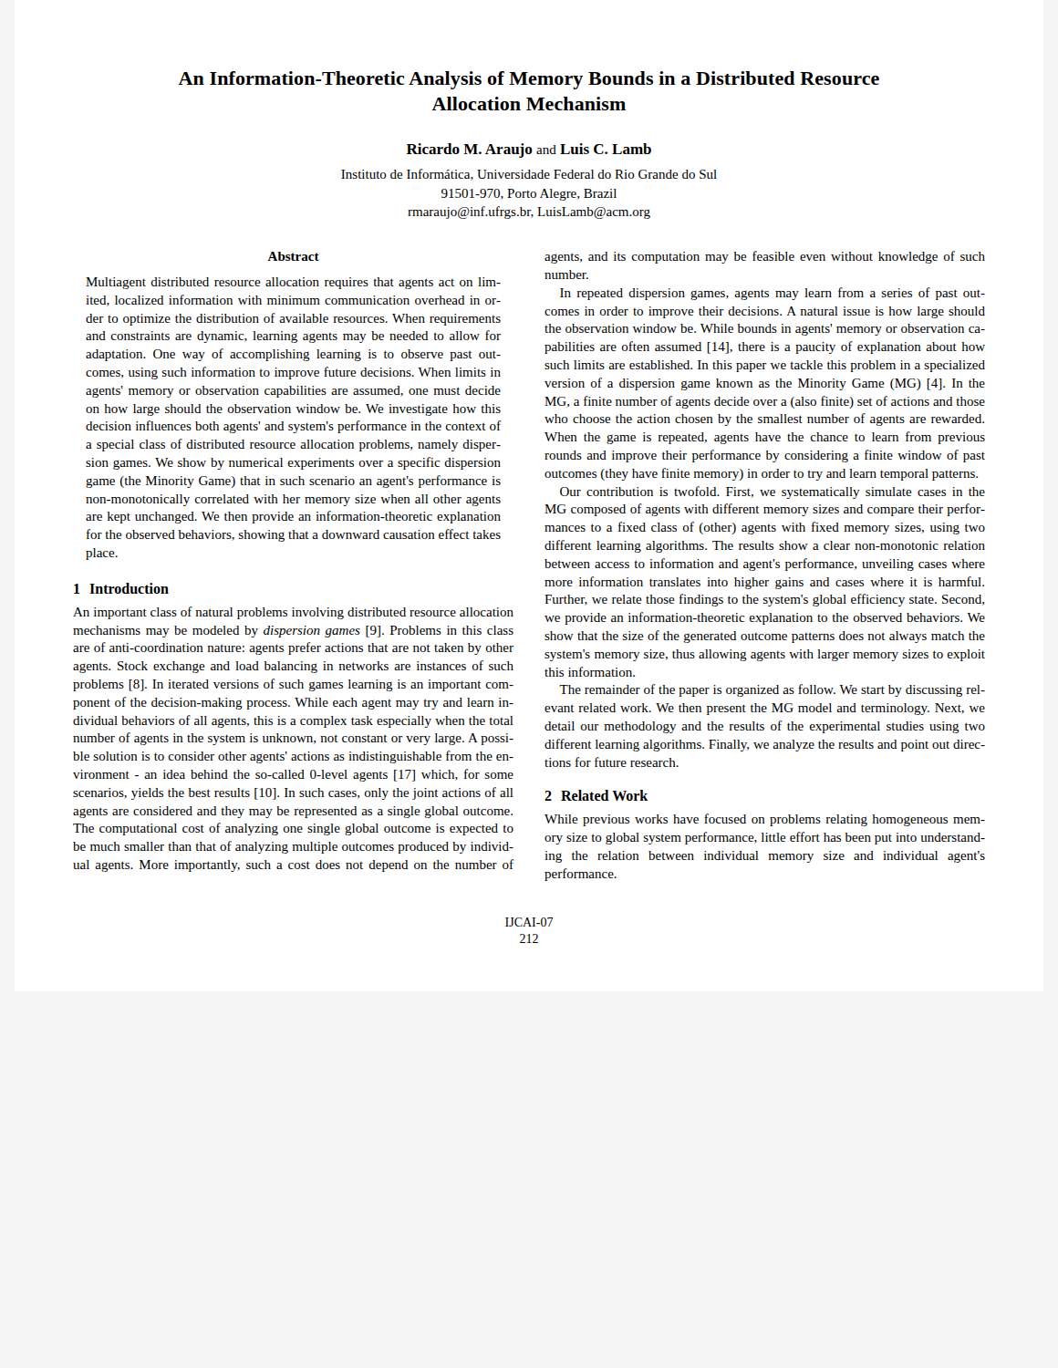An Information-Theoretic Analysis of Memory Bounds in a Distributed Resource
Allocation Mechanism
Ricardo M. Araujo and Luis C. Lamb
Instituto de Informática, Universidade Federal do Rio Grande do Sul
91501-970, Porto Alegre, Brazil
rmaraujo@inf.ufrgs.br, LuisLamb@acm.org
Abstract
Multiagent distributed resource allocation requires that agents act on limited, localized information with minimum communication overhead in order to optimize the distribution of available resources. When requirements and constraints are dynamic, learning agents may be needed to allow for adaptation. One way of accomplishing learning is to observe past outcomes, using such information to improve future decisions. When limits in agents' memory or observation capabilities are assumed, one must decide on how large should the observation window be. We investigate how this decision influences both agents' and system's performance in the context of a special class of distributed resource allocation problems, namely dispersion games. We show by numerical experiments over a specific dispersion game (the Minority Game) that in such scenario an agent's performance is non-monotonically correlated with her memory size when all other agents are kept unchanged. We then provide an information-theoretic explanation for the observed behaviors, showing that a downward causation effect takes place.
1 Introduction
An important class of natural problems involving distributed resource allocation mechanisms may be modeled by dispersion games [9]. Problems in this class are of anti-coordination nature: agents prefer actions that are not taken by other agents. Stock exchange and load balancing in networks are instances of such problems [8]. In iterated versions of such games learning is an important component of the decision-making process. While each agent may try and learn individual behaviors of all agents, this is a complex task especially when the total number of agents in the system is unknown, not constant or very large. A possible solution is to consider other agents' actions as indistinguishable from the environment - an idea behind the so-called 0-level agents [17] which, for some scenarios, yields the best results [10]. In such cases, only the joint actions of all agents are considered and they may be represented as a single global outcome. The computational cost of analyzing one single global outcome is expected to be much smaller than that of analyzing multiple outcomes produced by individual agents. More importantly, such a cost does not depend on the number of agents, and its computation may be feasible even without knowledge of such number.
In repeated dispersion games, agents may learn from a series of past outcomes in order to improve their decisions. A natural issue is how large should the observation window be. While bounds in agents' memory or observation capabilities are often assumed [14], there is a paucity of explanation about how such limits are established. In this paper we tackle this problem in a specialized version of a dispersion game known as the Minority Game (MG) [4]. In the MG, a finite number of agents decide over a (also finite) set of actions and those who choose the action chosen by the smallest number of agents are rewarded. When the game is repeated, agents have the chance to learn from previous rounds and improve their performance by considering a finite window of past outcomes (they have finite memory) in order to try and learn temporal patterns.
Our contribution is twofold. First, we systematically simulate cases in the MG composed of agents with different memory sizes and compare their performances to a fixed class of (other) agents with fixed memory sizes, using two different learning algorithms. The results show a clear non-monotonic relation between access to information and agent's performance, unveiling cases where more information translates into higher gains and cases where it is harmful. Further, we relate those findings to the system's global efficiency state. Second, we provide an information-theoretic explanation to the observed behaviors. We show that the size of the generated outcome patterns does not always match the system's memory size, thus allowing agents with larger memory sizes to exploit this information.
The remainder of the paper is organized as follow. We start by discussing relevant related work. We then present the MG model and terminology. Next, we detail our methodology and the results of the experimental studies using two different learning algorithms. Finally, we analyze the results and point out directions for future research.
2 Related Work
While previous works have focused on problems relating homogeneous memory size to global system performance, little effort has been put into understanding the relation between individual memory size and individual agent's performance.
IJCAI-07
212